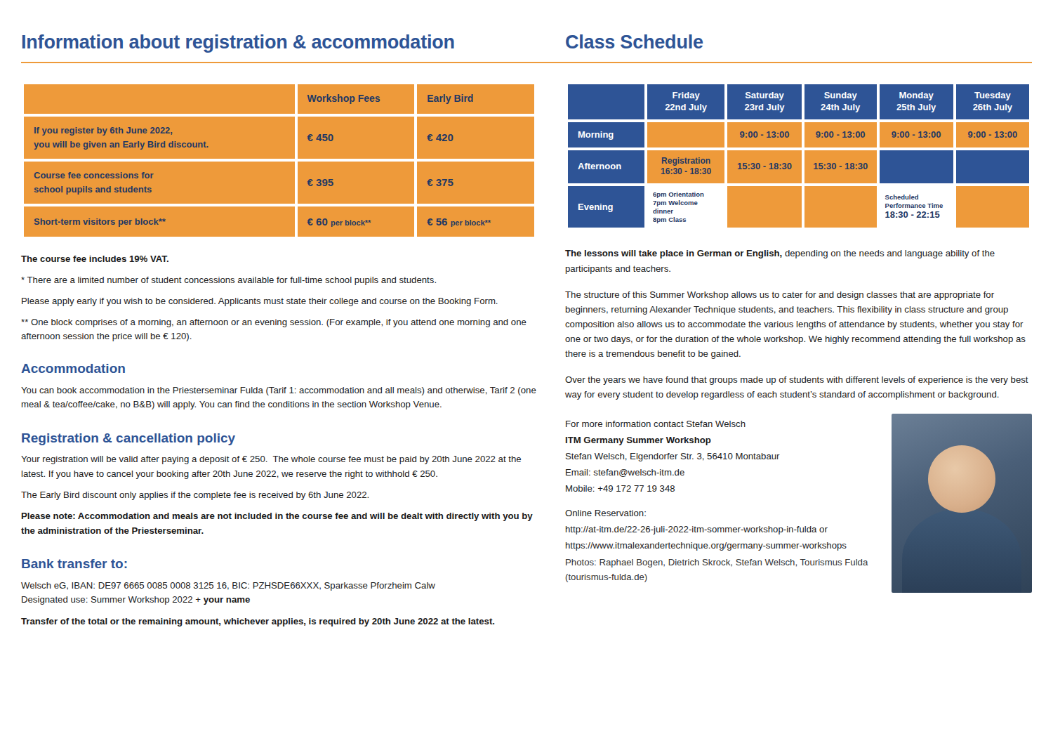Information about registration & accommodation
Class Schedule
| | Workshop Fees | Early Bird |
| If you register by 6th June 2022, you will be given an Early Bird discount. | € 450 | € 420 |
| Course fee concessions for school pupils and students | € 395 | € 375 |
| Short-term visitors per block** | € 60 per block** | € 56 per block** |
The course fee includes 19% VAT.
* There are a limited number of student concessions available for full-time school pupils and students.
Please apply early if you wish to be considered. Applicants must state their college and course on the Booking Form.
** One block comprises of a morning, an afternoon or an evening session. (For example, if you attend one morning and one afternoon session the price will be € 120).
Accommodation
You can book accommodation in the Priesterseminar Fulda (Tarif 1: accommodation and all meals) and otherwise, Tarif 2 (one meal & tea/coffee/cake, no B&B) will apply. You can find the conditions in the section Workshop Venue.
Registration & cancellation policy
Your registration will be valid after paying a deposit of € 250. The whole course fee must be paid by 20th June 2022 at the latest. If you have to cancel your booking after 20th June 2022, we reserve the right to withhold € 250.
The Early Bird discount only applies if the complete fee is received by 6th June 2022.
Please note: Accommodation and meals are not included in the course fee and will be dealt with directly with you by the administration of the Priesterseminar.
Bank transfer to:
Welsch eG, IBAN: DE97 6665 0085 0008 3125 16, BIC: PZHSDE66XXX, Sparkasse Pforzheim Calw
Designated use: Summer Workshop 2022 + your name
Transfer of the total or the remaining amount, whichever applies, is required by 20th June 2022 at the latest.
| | Friday 22nd July | Saturday 23rd July | Sunday 24th July | Monday 25th July | Tuesday 26th July |
| Morning | | 9:00 - 13:00 | 9:00 - 13:00 | 9:00 - 13:00 | 9:00 - 13:00 |
| Afternoon | Registration 16:30 - 18:30 | 15:30 - 18:30 | 15:30 - 18:30 | | |
| Evening | 6pm Orientation 7pm Welcome dinner 8pm Class | | | Scheduled Performance Time 18:30 - 22:15 | |
The lessons will take place in German or English, depending on the needs and language ability of the participants and teachers.
The structure of this Summer Workshop allows us to cater for and design classes that are appropriate for beginners, returning Alexander Technique students, and teachers. This flexibility in class structure and group composition also allows us to accommodate the various lengths of attendance by students, whether you stay for one or two days, or for the duration of the whole workshop. We highly recommend attending the full workshop as there is a tremendous benefit to be gained.
Over the years we have found that groups made up of students with different levels of experience is the very best way for every student to develop regardless of each student’s standard of accomplishment or background.
For more information contact Stefan Welsch
ITM Germany Summer Workshop
Stefan Welsch, Elgendorfer Str. 3, 56410 Montabaur
Email: stefan@welsch-itm.de
Mobile: +49 172 77 19 348
Online Reservation:
http://at-itm.de/22-26-juli-2022-itm-sommer-workshop-in-fulda or
https://www.itmalexandertechnique.org/germany-summer-workshops
Photos: Raphael Bogen, Dietrich Skrock, Stefan Welsch, Tourismus Fulda (tourismus-fulda.de)